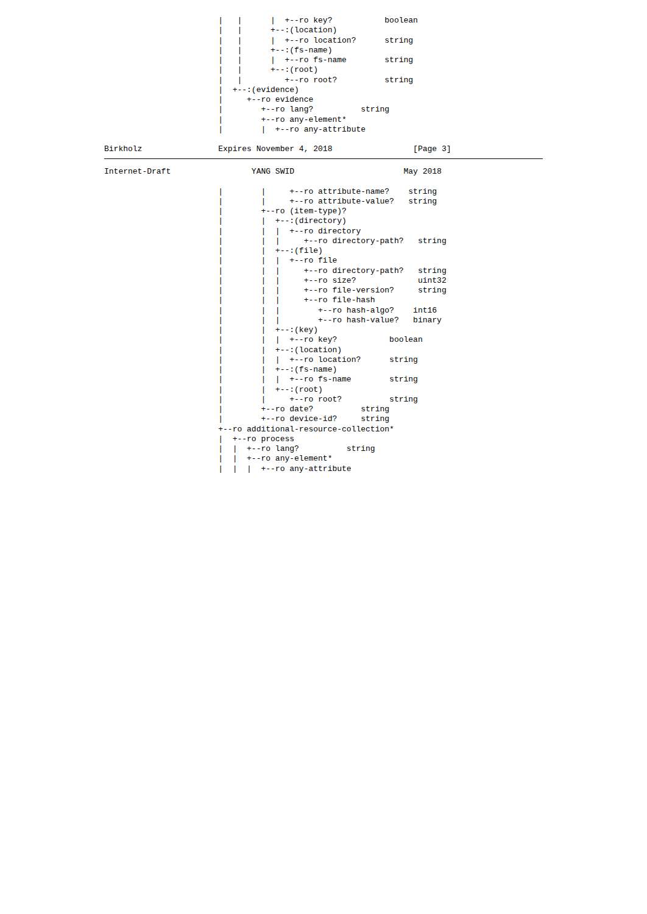|   |      |  +--ro key?           boolean
                        |   |      +--:(location)
                        |   |      |  +--ro location?      string
                        |   |      +--:(fs-name)
                        |   |      |  +--ro fs-name        string
                        |   |      +--:(root)
                        |   |         +--ro root?          string
                        |  +--:(evidence)
                        |     +--ro evidence
                        |        +--ro lang?          string
                        |        +--ro any-element*
                        |        |  +--ro any-attribute
Birkholz                Expires November 4, 2018                 [Page 3]
Internet-Draft                 YANG SWID                       May 2018
                        |        |     +--ro attribute-name?    string
                        |        |     +--ro attribute-value?   string
                        |        +--ro (item-type)?
                        |        |  +--:(directory)
                        |        |  |  +--ro directory
                        |        |  |     +--ro directory-path?   string
                        |        |  +--:(file)
                        |        |  |  +--ro file
                        |        |  |     +--ro directory-path?   string
                        |        |  |     +--ro size?             uint32
                        |        |  |     +--ro file-version?     string
                        |        |  |     +--ro file-hash
                        |        |  |        +--ro hash-algo?    int16
                        |        |  |        +--ro hash-value?   binary
                        |        |  +--:(key)
                        |        |  |  +--ro key?           boolean
                        |        |  +--:(location)
                        |        |  |  +--ro location?      string
                        |        |  +--:(fs-name)
                        |        |  |  +--ro fs-name        string
                        |        |  +--:(root)
                        |        |     +--ro root?          string
                        |        +--ro date?          string
                        |        +--ro device-id?     string
                        +--ro additional-resource-collection*
                        |  +--ro process
                        |  |  +--ro lang?          string
                        |  |  +--ro any-element*
                        |  |  |  +--ro any-attribute